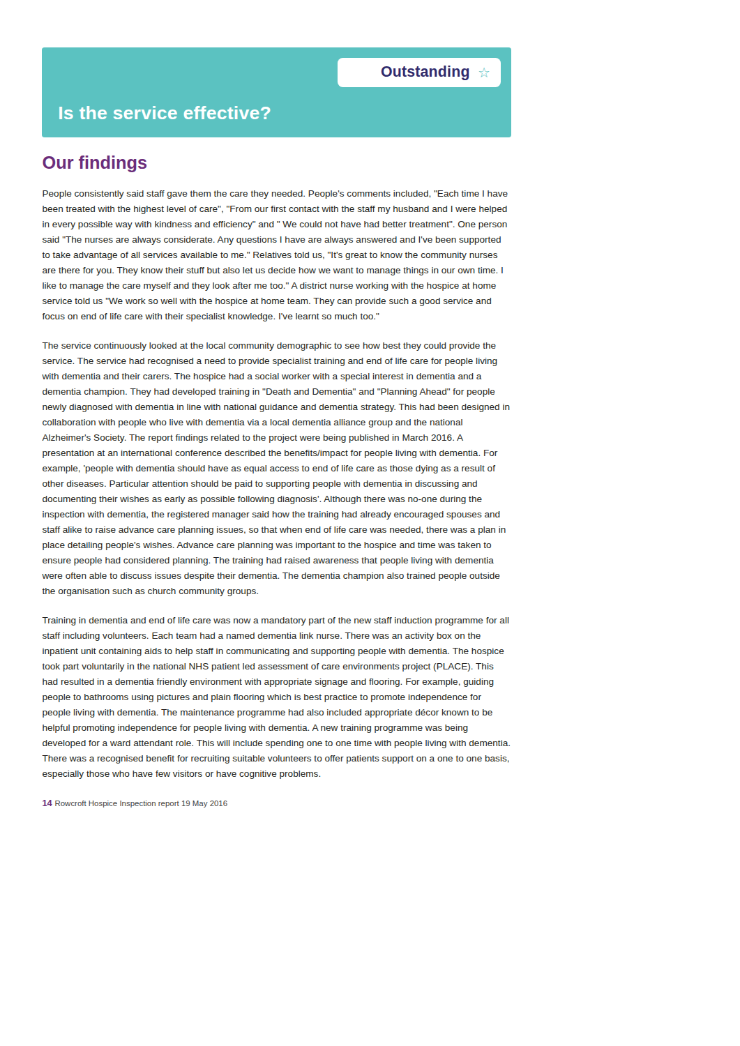Outstanding ☆
Is the service effective?
Our findings
People consistently said staff gave them the care they needed. People's comments included, "Each time I have been treated with the highest level of care", "From our first contact with the staff my husband and I were helped in every possible way with kindness and efficiency" and " We could not have had better treatment". One person said "The nurses are always considerate. Any questions I have are always answered and I've been supported to take advantage of all services available to me." Relatives told us, "It's great to know the community nurses are there for you. They know their stuff but also let us decide how we want to manage things in our own time. I like to manage the care myself and they look after me too." A district nurse working with the hospice at home service told us "We work so well with the hospice at home team. They can provide such a good service and focus on end of life care with their specialist knowledge. I've learnt so much too."
The service continuously looked at the local community demographic to see how best they could provide the service. The service had recognised a need to provide specialist training and end of life care for people living with dementia and their carers. The hospice had a social worker with a special interest in dementia and a dementia champion. They had developed training in "Death and Dementia" and "Planning Ahead" for people newly diagnosed with dementia in line with national guidance and dementia strategy. This had been designed in collaboration with people who live with dementia via a local dementia alliance group and the national Alzheimer's Society. The report findings related to the project were being published in March 2016. A presentation at an international conference described the benefits/impact for people living with dementia. For example, 'people with dementia should have as equal access to end of life care as those dying as a result of other diseases. Particular attention should be paid to supporting people with dementia in discussing and documenting their wishes as early as possible following diagnosis'. Although there was no-one during the inspection with dementia, the registered manager said how the training had already encouraged spouses and staff alike to raise advance care planning issues, so that when end of life care was needed, there was a plan in place detailing people's wishes. Advance care planning was important to the hospice and time was taken to ensure people had considered planning. The training had raised awareness that people living with dementia were often able to discuss issues despite their dementia. The dementia champion also trained people outside the organisation such as church community groups.
Training in dementia and end of life care was now a mandatory part of the new staff induction programme for all staff including volunteers. Each team had a named dementia link nurse. There was an activity box on the inpatient unit containing aids to help staff in communicating and supporting people with dementia. The hospice took part voluntarily in the national NHS patient led assessment of care environments project (PLACE). This had resulted in a dementia friendly environment with appropriate signage and flooring. For example, guiding people to bathrooms using pictures and plain flooring which is best practice to promote independence for people living with dementia. The maintenance programme had also included appropriate décor known to be helpful promoting independence for people living with dementia. A new training programme was being developed for a ward attendant role. This will include spending one to one time with people living with dementia. There was a recognised benefit for recruiting suitable volunteers to offer patients support on a one to one basis, especially those who have few visitors or have cognitive problems.
14 Rowcroft Hospice Inspection report 19 May 2016